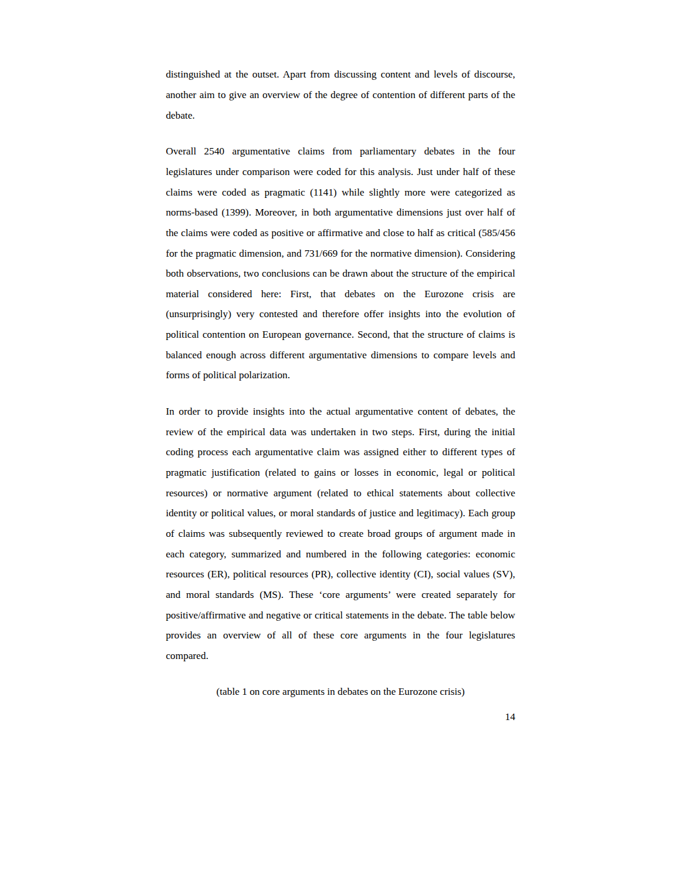distinguished at the outset. Apart from discussing content and levels of discourse, another aim to give an overview of the degree of contention of different parts of the debate.
Overall 2540 argumentative claims from parliamentary debates in the four legislatures under comparison were coded for this analysis. Just under half of these claims were coded as pragmatic (1141) while slightly more were categorized as norms-based (1399). Moreover, in both argumentative dimensions just over half of the claims were coded as positive or affirmative and close to half as critical (585/456 for the pragmatic dimension, and 731/669 for the normative dimension). Considering both observations, two conclusions can be drawn about the structure of the empirical material considered here: First, that debates on the Eurozone crisis are (unsurprisingly) very contested and therefore offer insights into the evolution of political contention on European governance. Second, that the structure of claims is balanced enough across different argumentative dimensions to compare levels and forms of political polarization.
In order to provide insights into the actual argumentative content of debates, the review of the empirical data was undertaken in two steps. First, during the initial coding process each argumentative claim was assigned either to different types of pragmatic justification (related to gains or losses in economic, legal or political resources) or normative argument (related to ethical statements about collective identity or political values, or moral standards of justice and legitimacy). Each group of claims was subsequently reviewed to create broad groups of argument made in each category, summarized and numbered in the following categories: economic resources (ER), political resources (PR), collective identity (CI), social values (SV), and moral standards (MS). These ‘core arguments’ were created separately for positive/affirmative and negative or critical statements in the debate. The table below provides an overview of all of these core arguments in the four legislatures compared.
(table 1 on core arguments in debates on the Eurozone crisis)
14